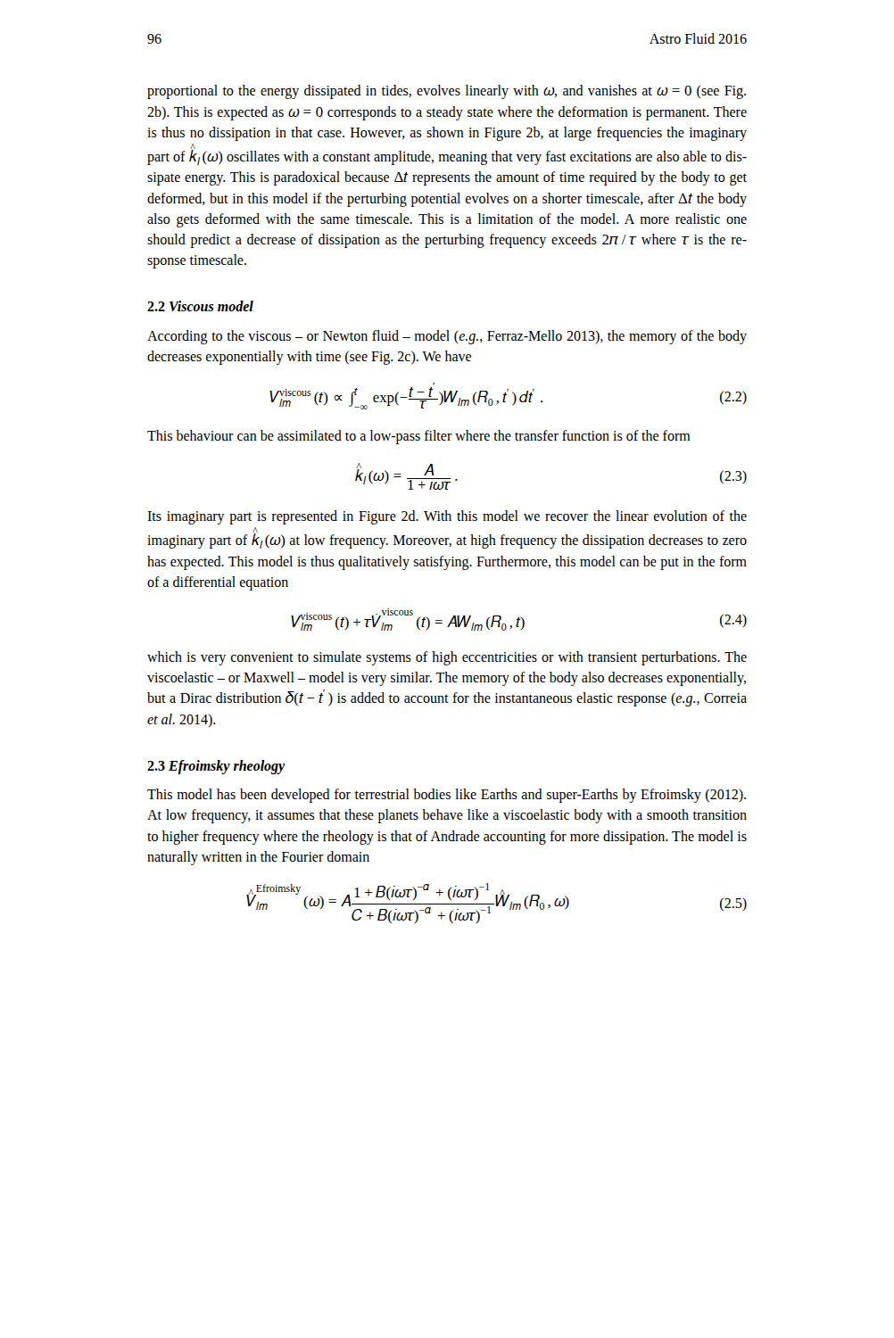96 Astro Fluid 2016
proportional to the energy dissipated in tides, evolves linearly with ω, and vanishes at ω=0 (see Fig. 2b). This is expected as ω=0 corresponds to a steady state where the deformation is permanent. There is thus no dissipation in that case. However, as shown in Figure 2b, at large frequencies the imaginary part of k^l(ω) oscillates with a constant amplitude, meaning that very fast excitations are also able to dissipate energy. This is paradoxical because Δt represents the amount of time required by the body to get deformed, but in this model if the perturbing potential evolves on a shorter timescale, after Δt the body also gets deformed with the same timescale. This is a limitation of the model. A more realistic one should predict a decrease of dissipation as the perturbing frequency exceeds 2π/τ where τ is the response timescale.
2.2 Viscous model
According to the viscous – or Newton fluid – model (e.g., Ferraz-Mello 2013), the memory of the body decreases exponentially with time (see Fig. 2c). We have
Vlmviscous (t) ∝ ∫ −∞ t exp ( − t−t′ τ ) Wlm (R0,t′) dt′ . (2.2)
This behaviour can be assimilated to a low-pass filter where the transfer function is of the form
k^l (ω) = A 1+iωτ . (2.3)
Its imaginary part is represented in Figure 2d. With this model we recover the linear evolution of the imaginary part of k^l(ω) at low frequency. Moreover, at high frequency the dissipation decreases to zero has expected. This model is thus qualitatively satisfying. Furthermore, this model can be put in the form of a differential equation
Vlmviscous (t) + τ V˙lmviscous (t) = A Wlm (R0,t) (2.4)
which is very convenient to simulate systems of high eccentricities or with transient perturbations. The viscoelastic – or Maxwell – model is very similar. The memory of the body also decreases exponentially, but a Dirac distribution δ(t−t′) is added to account for the instantaneous elastic response (e.g., Correia et al. 2014).
2.3 Efroimsky rheology
This model has been developed for terrestrial bodies like Earths and super-Earths by Efroimsky (2012). At low frequency, it assumes that these planets behave like a viscoelastic body with a smooth transition to higher frequency where the rheology is that of Andrade accounting for more dissipation. The model is naturally written in the Fourier domain
V^lmEfroimsky (ω) = A 1+B(iωτ)−α +(iωτ)−1 C+B(iωτ)−α +(iωτ)−1 W^lm (R0,ω) (2.5)